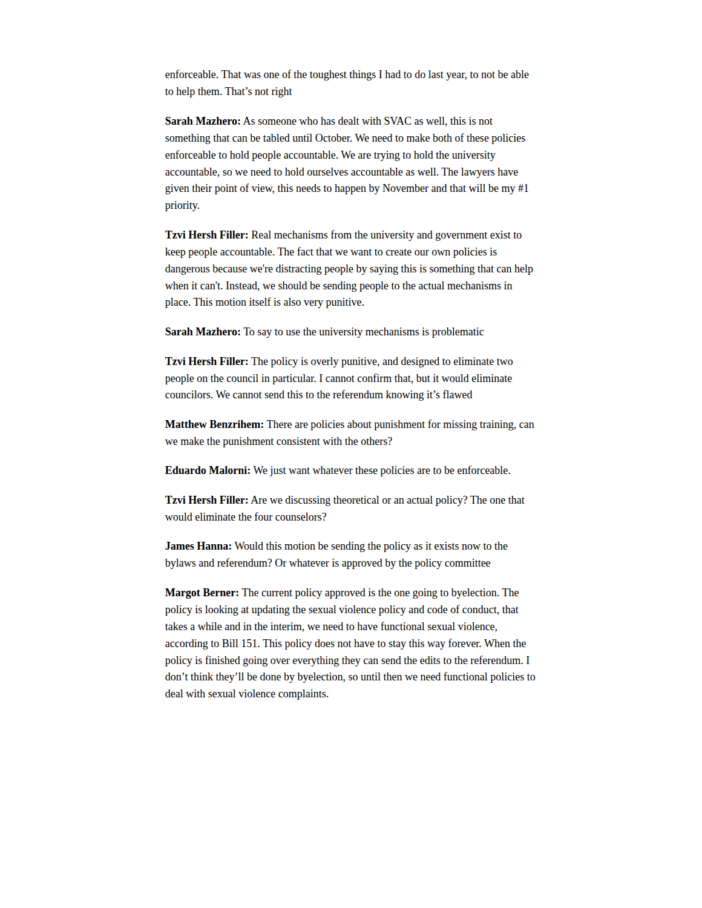enforceable. That was one of the toughest things I had to do last year, to not be able to help them. That’s not right
Sarah Mazhero: As someone who has dealt with SVAC as well, this is not something that can be tabled until October. We need to make both of these policies enforceable to hold people accountable. We are trying to hold the university accountable, so we need to hold ourselves accountable as well. The lawyers have given their point of view, this needs to happen by November and that will be my #1 priority.
Tzvi Hersh Filler: Real mechanisms from the university and government exist to keep people accountable. The fact that we want to create our own policies is dangerous because we're distracting people by saying this is something that can help when it can't. Instead, we should be sending people to the actual mechanisms in place. This motion itself is also very punitive.
Sarah Mazhero: To say to use the university mechanisms is problematic
Tzvi Hersh Filler: The policy is overly punitive, and designed to eliminate two people on the council in particular. I cannot confirm that, but it would eliminate councilors. We cannot send this to the referendum knowing it’s flawed
Matthew Benzrihem: There are policies about punishment for missing training, can we make the punishment consistent with the others?
Eduardo Malorni: We just want whatever these policies are to be enforceable.
Tzvi Hersh Filler: Are we discussing theoretical or an actual policy? The one that would eliminate the four counselors?
James Hanna: Would this motion be sending the policy as it exists now to the bylaws and referendum? Or whatever is approved by the policy committee
Margot Berner: The current policy approved is the one going to byelection. The policy is looking at updating the sexual violence policy and code of conduct, that takes a while and in the interim, we need to have functional sexual violence, according to Bill 151. This policy does not have to stay this way forever. When the policy is finished going over everything they can send the edits to the referendum. I don’t think they’ll be done by byelection, so until then we need functional policies to deal with sexual violence complaints.